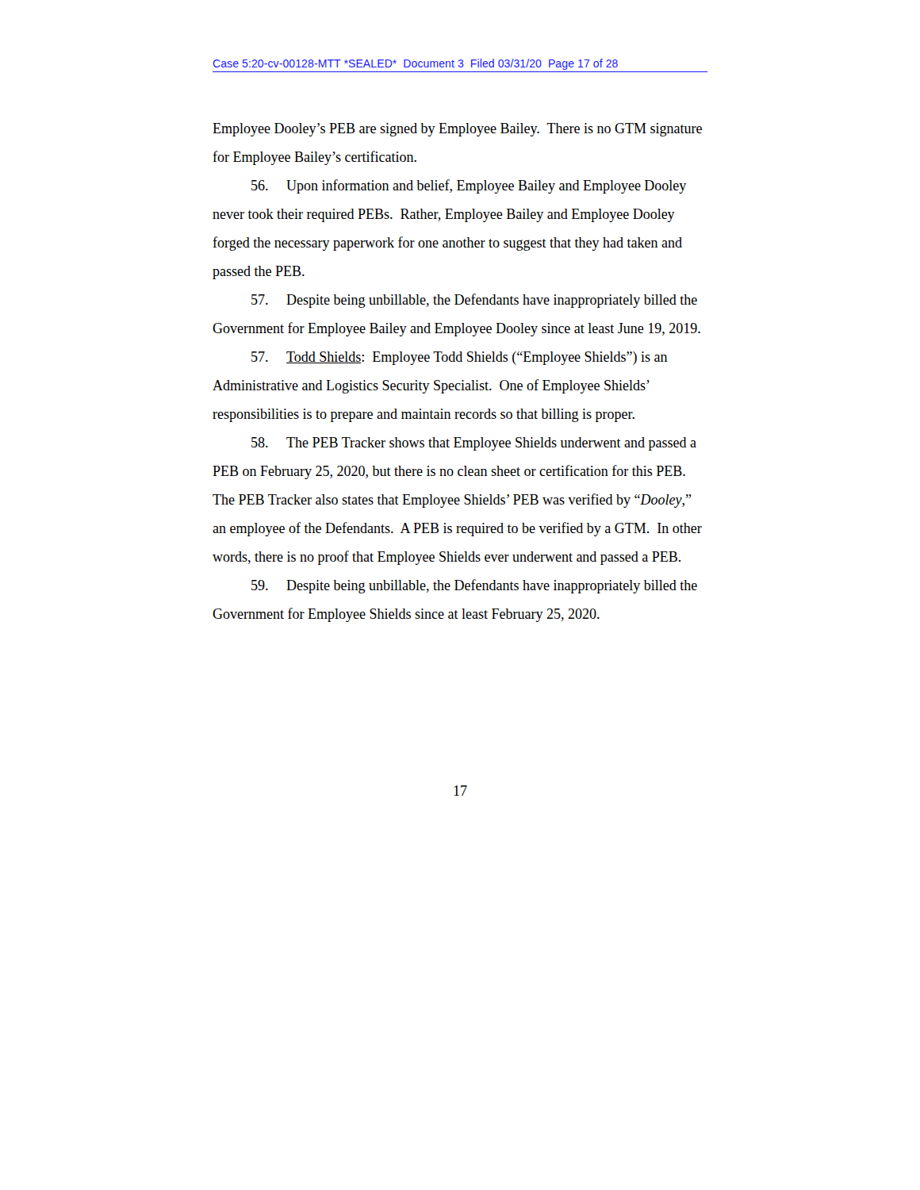Case 5:20-cv-00128-MTT *SEALED* Document 3 Filed 03/31/20 Page 17 of 28
Employee Dooley’s PEB are signed by Employee Bailey. There is no GTM signature for Employee Bailey’s certification.
56. Upon information and belief, Employee Bailey and Employee Dooley never took their required PEBs. Rather, Employee Bailey and Employee Dooley forged the necessary paperwork for one another to suggest that they had taken and passed the PEB.
57. Despite being unbillable, the Defendants have inappropriately billed the Government for Employee Bailey and Employee Dooley since at least June 19, 2019.
57. Todd Shields: Employee Todd Shields (“Employee Shields”) is an Administrative and Logistics Security Specialist. One of Employee Shields’ responsibilities is to prepare and maintain records so that billing is proper.
58. The PEB Tracker shows that Employee Shields underwent and passed a PEB on February 25, 2020, but there is no clean sheet or certification for this PEB. The PEB Tracker also states that Employee Shields’ PEB was verified by “Dooley,” an employee of the Defendants. A PEB is required to be verified by a GTM. In other words, there is no proof that Employee Shields ever underwent and passed a PEB.
59. Despite being unbillable, the Defendants have inappropriately billed the Government for Employee Shields since at least February 25, 2020.
17